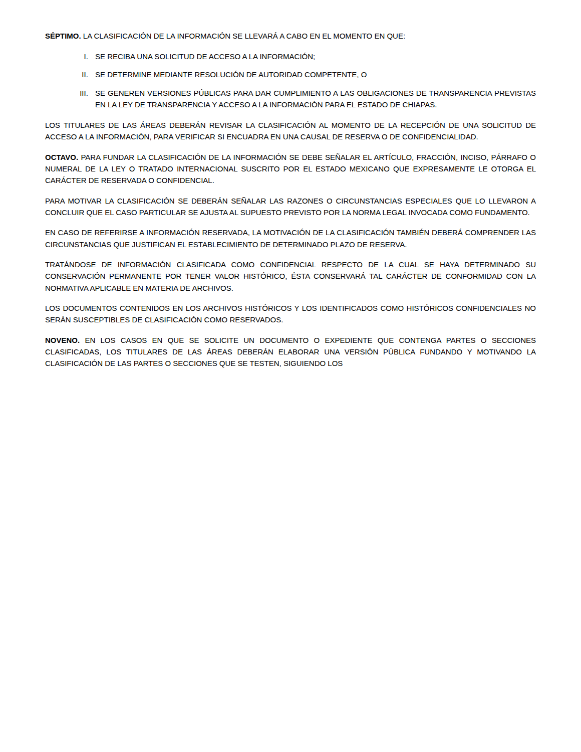SÉPTIMO. LA CLASIFICACIÓN DE LA INFORMACIÓN SE LLEVARÁ A CABO EN EL MOMENTO EN QUE:
SE RECIBA UNA SOLICITUD DE ACCESO A LA INFORMACIÓN;
SE DETERMINE MEDIANTE RESOLUCIÓN DE AUTORIDAD COMPETENTE, O
SE GENEREN VERSIONES PÚBLICAS PARA DAR CUMPLIMIENTO A LAS OBLIGACIONES DE TRANSPARENCIA PREVISTAS EN LA LEY DE TRANSPARENCIA Y ACCESO A LA INFORMACIÓN PARA EL ESTADO DE CHIAPAS.
LOS TITULARES DE LAS ÁREAS DEBERÁN REVISAR LA CLASIFICACIÓN AL MOMENTO DE LA RECEPCIÓN DE UNA SOLICITUD DE ACCESO A LA INFORMACIÓN, PARA VERIFICAR SI ENCUADRA EN UNA CAUSAL DE RESERVA O DE CONFIDENCIALIDAD.
OCTAVO. PARA FUNDAR LA CLASIFICACIÓN DE LA INFORMACIÓN SE DEBE SEÑALAR EL ARTÍCULO, FRACCIÓN, INCISO, PÁRRAFO O NUMERAL DE LA LEY O TRATADO INTERNACIONAL SUSCRITO POR EL ESTADO MEXICANO QUE EXPRESAMENTE LE OTORGA EL CARÁCTER DE RESERVADA O CONFIDENCIAL.
PARA MOTIVAR LA CLASIFICACIÓN SE DEBERÁN SEÑALAR LAS RAZONES O CIRCUNSTANCIAS ESPECIALES QUE LO LLEVARON A CONCLUIR QUE EL CASO PARTICULAR SE AJUSTA AL SUPUESTO PREVISTO POR LA NORMA LEGAL INVOCADA COMO FUNDAMENTO.
EN CASO DE REFERIRSE A INFORMACIÓN RESERVADA, LA MOTIVACIÓN DE LA CLASIFICACIÓN TAMBIÉN DEBERÁ COMPRENDER LAS CIRCUNSTANCIAS QUE JUSTIFICAN EL ESTABLECIMIENTO DE DETERMINADO PLAZO DE RESERVA.
TRATÁNDOSE DE INFORMACIÓN CLASIFICADA COMO CONFIDENCIAL RESPECTO DE LA CUAL SE HAYA DETERMINADO SU CONSERVACIÓN PERMANENTE POR TENER VALOR HISTÓRICO, ÉSTA CONSERVARÁ TAL CARÁCTER DE CONFORMIDAD CON LA NORMATIVA APLICABLE EN MATERIA DE ARCHIVOS.
LOS DOCUMENTOS CONTENIDOS EN LOS ARCHIVOS HISTÓRICOS Y LOS IDENTIFICADOS COMO HISTÓRICOS CONFIDENCIALES NO SERÁN SUSCEPTIBLES DE CLASIFICACIÓN COMO RESERVADOS.
NOVENO. EN LOS CASOS EN QUE SE SOLICITE UN DOCUMENTO O EXPEDIENTE QUE CONTENGA PARTES O SECCIONES CLASIFICADAS, LOS TITULARES DE LAS ÁREAS DEBERÁN ELABORAR UNA VERSIÓN PÚBLICA FUNDANDO Y MOTIVANDO LA CLASIFICACIÓN DE LAS PARTES O SECCIONES QUE SE TESTEN, SIGUIENDO LOS